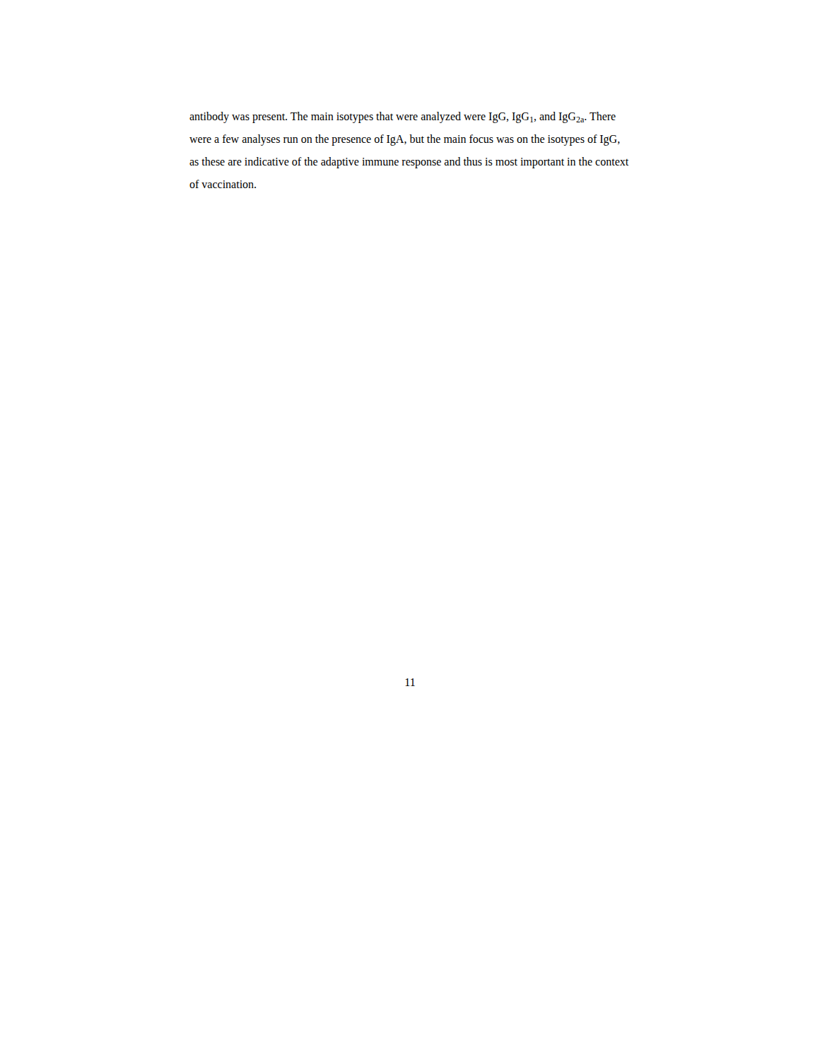antibody was present. The main isotypes that were analyzed were IgG, IgG1, and IgG2a. There were a few analyses run on the presence of IgA, but the main focus was on the isotypes of IgG, as these are indicative of the adaptive immune response and thus is most important in the context of vaccination.
11